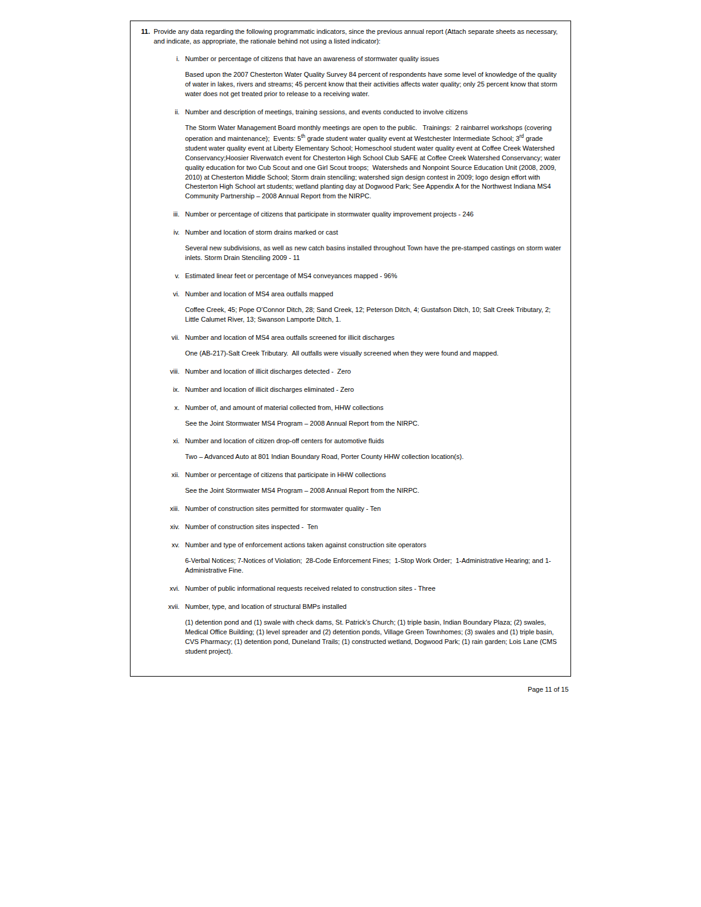11.
Provide any data regarding the following programmatic indicators, since the previous annual report (Attach separate sheets as necessary, and indicate, as appropriate, the rationale behind not using a listed indicator):
Number or percentage of citizens that have an awareness of stormwater quality issues
Based upon the 2007 Chesterton Water Quality Survey 84 percent of respondents have some level of knowledge of the quality of water in lakes, rivers and streams; 45 percent know that their activities affects water quality; only 25 percent know that storm water does not get treated prior to release to a receiving water.
Number and description of meetings, training sessions, and events conducted to involve citizens
The Storm Water Management Board monthly meetings are open to the public. Trainings: 2 rainbarrel workshops (covering operation and maintenance); Events: 5th grade student water quality event at Westchester Intermediate School; 3rd grade student water quality event at Liberty Elementary School; Homeschool student water quality event at Coffee Creek Watershed Conservancy;Hoosier Riverwatch event for Chesterton High School Club SAFE at Coffee Creek Watershed Conservancy; water quality education for two Cub Scout and one Girl Scout troops; Watersheds and Nonpoint Source Education Unit (2008, 2009, 2010) at Chesterton Middle School; Storm drain stenciling; watershed sign design contest in 2009; logo design effort with Chesterton High School art students; wetland planting day at Dogwood Park; See Appendix A for the Northwest Indiana MS4 Community Partnership – 2008 Annual Report from the NIRPC.
Number or percentage of citizens that participate in stormwater quality improvement projects - 246
Number and location of storm drains marked or cast
Several new subdivisions, as well as new catch basins installed throughout Town have the pre-stamped castings on storm water inlets. Storm Drain Stenciling 2009 - 11
Estimated linear feet or percentage of MS4 conveyances mapped - 96%
Number and location of MS4 area outfalls mapped
Coffee Creek, 45; Pope O’Connor Ditch, 28; Sand Creek, 12; Peterson Ditch, 4; Gustafson Ditch, 10; Salt Creek Tributary, 2; Little Calumet River, 13; Swanson Lamporte Ditch, 1.
Number and location of MS4 area outfalls screened for illicit discharges
One (AB-217)-Salt Creek Tributary. All outfalls were visually screened when they were found and mapped.
Number and location of illicit discharges detected - Zero
Number and location of illicit discharges eliminated - Zero
Number of, and amount of material collected from, HHW collections
See the Joint Stormwater MS4 Program – 2008 Annual Report from the NIRPC.
Number and location of citizen drop-off centers for automotive fluids
Two – Advanced Auto at 801 Indian Boundary Road, Porter County HHW collection location(s).
Number or percentage of citizens that participate in HHW collections
See the Joint Stormwater MS4 Program – 2008 Annual Report from the NIRPC.
Number of construction sites permitted for stormwater quality - Ten
Number of construction sites inspected - Ten
Number and type of enforcement actions taken against construction site operators
6-Verbal Notices; 7-Notices of Violation; 28-Code Enforcement Fines; 1-Stop Work Order; 1-Administrative Hearing; and 1-Administrative Fine.
Number of public informational requests received related to construction sites - Three
Number, type, and location of structural BMPs installed
(1) detention pond and (1) swale with check dams, St. Patrick’s Church; (1) triple basin, Indian Boundary Plaza; (2) swales, Medical Office Building; (1) level spreader and (2) detention ponds, Village Green Townhomes; (3) swales and (1) triple basin, CVS Pharmacy; (1) detention pond, Duneland Trails; (1) constructed wetland, Dogwood Park; (1) rain garden; Lois Lane (CMS student project).
Page 11 of 15